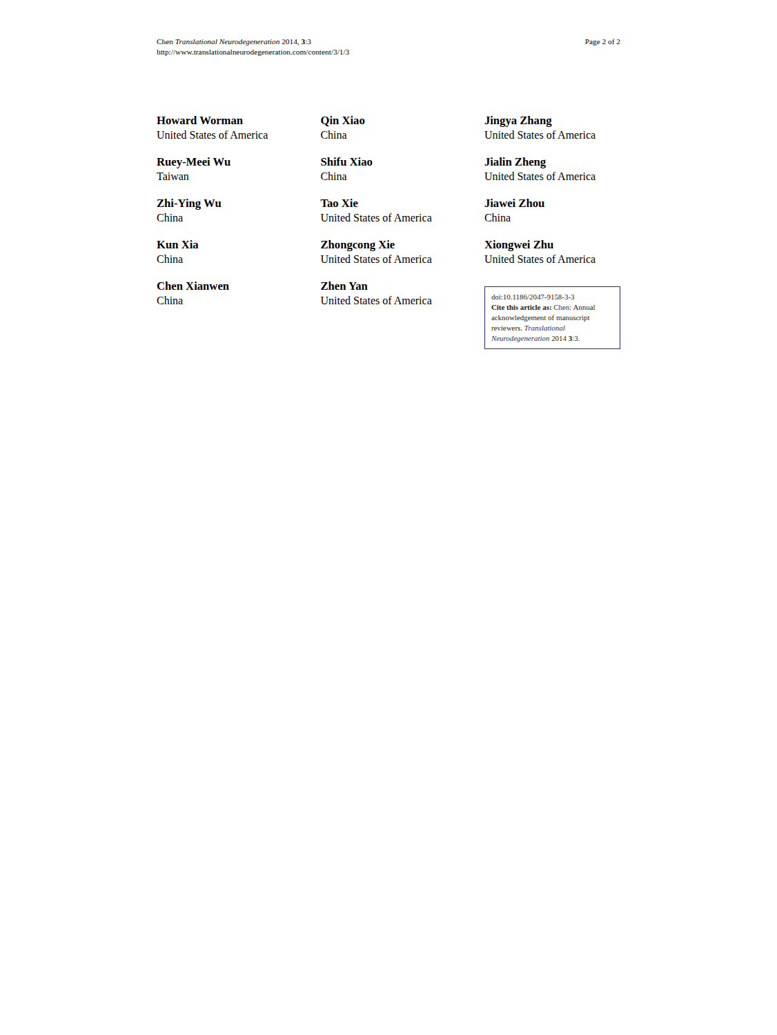Chen Translational Neurodegeneration 2014, 3:3
http://www.translationalneurodegeneration.com/content/3/1/3
Page 2 of 2
Howard Worman
United States of America
Ruey-Meei Wu
Taiwan
Zhi-Ying Wu
China
Kun Xia
China
Chen Xianwen
China
Qin Xiao
China
Shifu Xiao
China
Tao Xie
United States of America
Zhongcong Xie
United States of America
Zhen Yan
United States of America
Jingya Zhang
United States of America
Jialin Zheng
United States of America
Jiawei Zhou
China
Xiongwei Zhu
United States of America
doi:10.1186/2047-9158-3-3
Cite this article as: Chen: Annual acknowledgement of manuscript reviewers. Translational Neurodegeneration 2014 3:3.